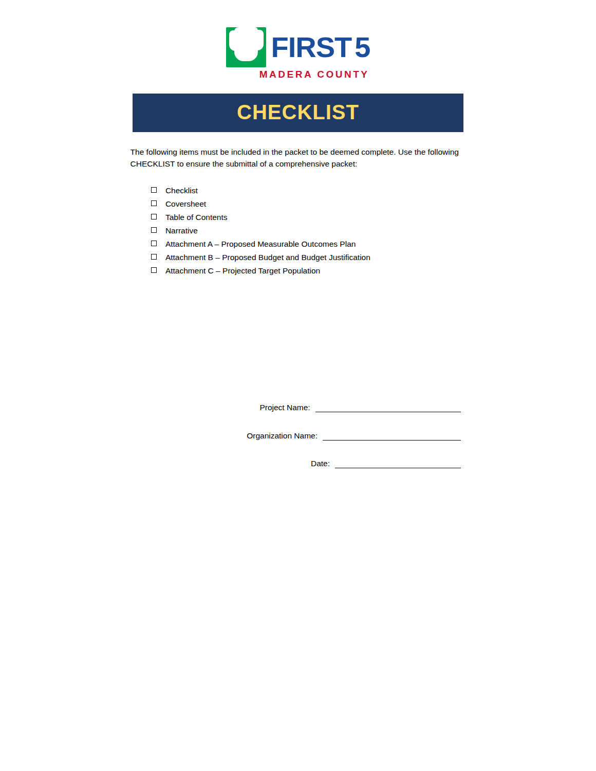FIRST5
MADERA COUNTY
CHECKLIST
The following items must be included in the packet to be deemed complete. Use the following CHECKLIST to ensure the submittal of a comprehensive packet:
Checklist
Coversheet
Table of Contents
Narrative
Attachment A – Proposed Measurable Outcomes Plan
Attachment B – Proposed Budget and Budget Justification
Attachment C – Projected Target Population
Project Name:
Organization Name:
Date: